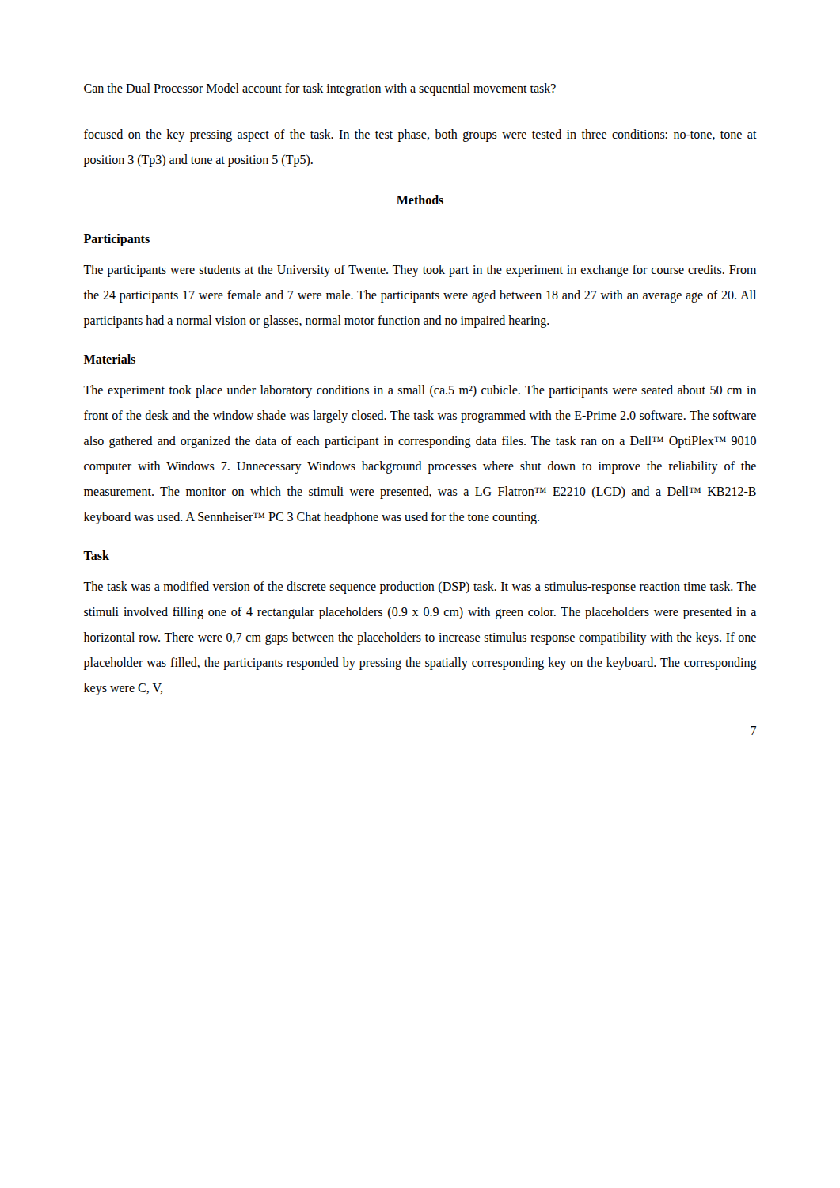Can the Dual Processor Model account for task integration with a sequential movement task?
focused on the key pressing aspect of the task. In the test phase, both groups were tested in three conditions: no-tone, tone at position 3 (Tp3) and tone at position 5 (Tp5).
Methods
Participants
The participants were students at the University of Twente. They took part in the experiment in exchange for course credits. From the 24 participants 17 were female and 7 were male. The participants were aged between 18 and 27 with an average age of 20. All participants had a normal vision or glasses, normal motor function and no impaired hearing.
Materials
The experiment took place under laboratory conditions in a small (ca.5 m²) cubicle. The participants were seated about 50 cm in front of the desk and the window shade was largely closed. The task was programmed with the E-Prime 2.0 software. The software also gathered and organized the data of each participant in corresponding data files. The task ran on a Dell™ OptiPlex™ 9010 computer with Windows 7. Unnecessary Windows background processes where shut down to improve the reliability of the measurement. The monitor on which the stimuli were presented, was a LG Flatron™ E2210 (LCD) and a Dell™ KB212-B keyboard was used. A Sennheiser™ PC 3 Chat headphone was used for the tone counting.
Task
The task was a modified version of the discrete sequence production (DSP) task. It was a stimulus-response reaction time task. The stimuli involved filling one of 4 rectangular placeholders (0.9 x 0.9 cm) with green color. The placeholders were presented in a horizontal row. There were 0,7 cm gaps between the placeholders to increase stimulus response compatibility with the keys. If one placeholder was filled, the participants responded by pressing the spatially corresponding key on the keyboard. The corresponding keys were C, V,
7